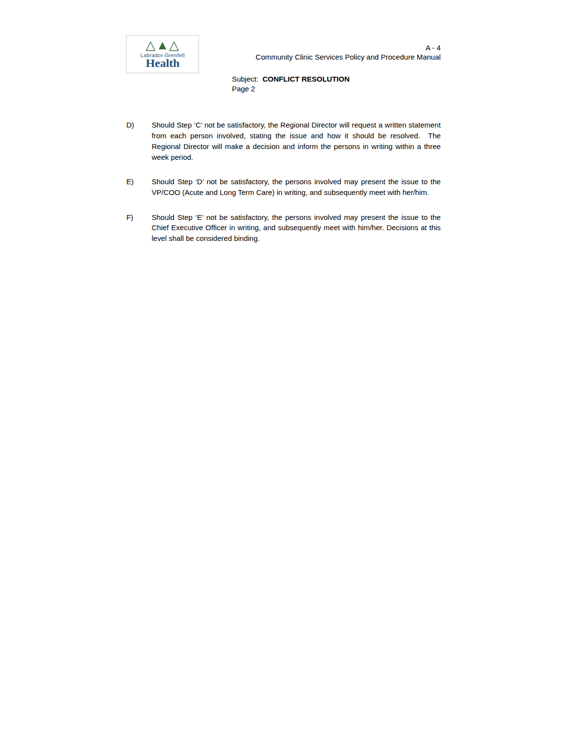△▲△
Labrador‑Grenfell
Health
A - 4
Community Clinic Services Policy and Procedure Manual
Subject: CONFLICT RESOLUTION
Page 2
D) Should Step ‘C’ not be satisfactory, the Regional Director will request a written statement from each person involved, stating the issue and how it should be resolved. The Regional Director will make a decision and inform the persons in writing within a three week period.
E) Should Step ‘D’ not be satisfactory, the persons involved may present the issue to the VP/COO (Acute and Long Term Care) in writing, and subsequently meet with her/him.
F) Should Step ‘E’ not be satisfactory, the persons involved may present the issue to the Chief Executive Officer in writing, and subsequently meet with him/her. Decisions at this level shall be considered binding.